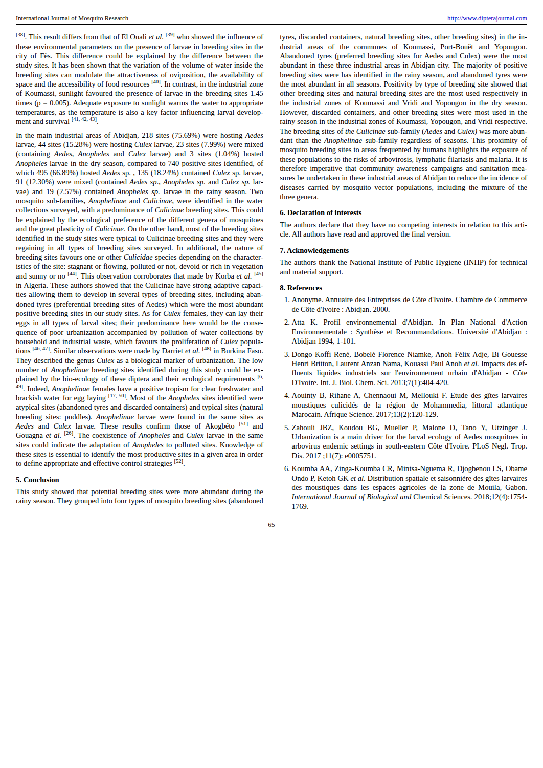International Journal of Mosquito Research http://www.dipterajournal.com
[38]. This result differs from that of El Ouali et al. [39] who showed the influence of these environmental parameters on the presence of larvae in breeding sites in the city of Fès. This difference could be explained by the difference between the study sites. It has been shown that the variation of the volume of water inside the breeding sites can modulate the attractiveness of oviposition, the availability of space and the accessibility of food resources [40]. In contrast, in the industrial zone of Koumassi, sunlight favoured the presence of larvae in the breeding sites 1.45 times (p = 0.005). Adequate exposure to sunlight warms the water to appropriate temperatures, as the temperature is also a key factor influencing larval development and survival [41, 42, 43].
In the main industrial areas of Abidjan, 218 sites (75.69%) were hosting Aedes larvae, 44 sites (15.28%) were hosting Culex larvae, 23 sites (7.99%) were mixed (containing Aedes, Anopheles and Culex larvae) and 3 sites (1.04%) hosted Anopheles larvae in the dry season, compared to 740 positive sites identified, of which 495 (66.89%) hosted Aedes sp. , 135 (18.24%) contained Culex sp. larvae, 91 (12.30%) were mixed (contained Aedes sp., Anopheles sp. and Culex sp. larvae) and 19 (2.57%) contained Anopheles sp. larvae in the rainy season. Two mosquito sub-families, Anophelinae and Culicinae, were identified in the water collections surveyed, with a predominance of Culicinae breeding sites. This could be explained by the ecological preference of the different genera of mosquitoes and the great plasticity of Culicinae. On the other hand, most of the breeding sites identified in the study sites were typical to Culicinae breeding sites and they were regaining in all types of breeding sites surveyed. In additional, the nature of breeding sites favours one or other Culicidae species depending on the characteristics of the site: stagnant or flowing, polluted or not, devoid or rich in vegetation and sunny or no [44]. This observation corroborates that made by Korba et al. [45] in Algeria. These authors showed that the Culicinae have strong adaptive capacities allowing them to develop in several types of breeding sites, including abandoned tyres (preferential breeding sites of Aedes) which were the most abundant positive breeding sites in our study sites. As for Culex females, they can lay their eggs in all types of larval sites; their predominance here would be the consequence of poor urbanization accompanied by pollution of water collections by household and industrial waste, which favours the proliferation of Culex populations [46, 47]. Similar observations were made by Darriet et al. [48] in Burkina Faso. They described the genus Culex as a biological marker of urbanization. The low number of Anophelinae breeding sites identified during this study could be explained by the bio-ecology of these diptera and their ecological requirements [6, 49]. Indeed, Anophelinae females have a positive tropism for clear freshwater and brackish water for egg laying [17, 50]. Most of the Anopheles sites identified were atypical sites (abandoned tyres and discarded containers) and typical sites (natural breeding sites: puddles). Anophelinae larvae were found in the same sites as Aedes and Culex larvae. These results confirm those of Akogbéto [51] and Gouagna et al. [26]. The coexistence of Anopheles and Culex larvae in the same sites could indicate the adaptation of Anopheles to polluted sites. Knowledge of these sites is essential to identify the most productive sites in a given area in order to define appropriate and effective control strategies [52].
5. Conclusion
This study showed that potential breeding sites were more abundant during the rainy season. They grouped into four types of mosquito breeding sites (abandoned tyres, discarded containers, natural breeding sites, other breeding sites) in the industrial areas of the communes of Koumassi, Port-Bouët and Yopougon. Abandoned tyres (preferred breeding sites for Aedes and Culex) were the most abundant in these three industrial areas in Abidjan city. The majority of positive breeding sites were has identified in the rainy season, and abandoned tyres were the most abundant in all seasons. Positivity by type of breeding site showed that other breeding sites and natural breeding sites are the most used respectively in the industrial zones of Koumassi and Vridi and Yopougon in the dry season. However, discarded containers, and other breeding sites were most used in the rainy season in the industrial zones of Koumassi, Yopougon, and Vridi respective. The breeding sites of the Culicinae sub-family (Aedes and Culex) was more abundant than the Anophelinae sub-family regardless of seasons. This proximity of mosquito breeding sites to areas frequented by humans highlights the exposure of these populations to the risks of arbovirosis, lymphatic filariasis and malaria. It is therefore imperative that community awareness campaigns and sanitation measures be undertaken in these industrial areas of Abidjan to reduce the incidence of diseases carried by mosquito vector populations, including the mixture of the three genera.
6. Declaration of interests
The authors declare that they have no competing interests in relation to this article. All authors have read and approved the final version.
7. Acknowledgements
The authors thank the National Institute of Public Hygiene (INHP) for technical and material support.
8. References
Anonyme. Annuaire des Entreprises de Côte d'Ivoire. Chambre de Commerce de Côte d'Ivoire : Abidjan. 2000.
Atta K. Profil environnemental d'Abidjan. In Plan National d'Action Environnementale : Synthèse et Recommandations. Université d'Abidjan : Abidjan 1994, 1-101.
Dongo Koffi René, Bobelé Florence Niamke, Anoh Félix Adje, Bi Gouesse Henri Britton, Laurent Anzan Nama, Kouassi Paul Anoh et al. Impacts des effluents liquides industriels sur l'environnement urbain d'Abidjan - Côte D'Ivoire. Int. J. Biol. Chem. Sci. 2013;7(1):404-420.
Aouinty B, Rihane A, Chennaoui M, Mellouki F. Etude des gîtes larvaires moustiques culicidés de la région de Mohammedia, littoral atlantique Marocain. Afrique Science. 2017;13(2):120-129.
Zahouli JBZ, Koudou BG, Mueller P, Malone D, Tano Y, Utzinger J. Urbanization is a main driver for the larval ecology of Aedes mosquitoes in arbovirus endemic settings in south-eastern Côte d'Ivoire. PLoS Negl. Trop. Dis. 2017 ;11(7): e0005751.
Koumba AA, Zinga-Koumba CR, Mintsa-Nguema R, Djogbenou LS, Obame Ondo P, Ketoh GK et al. Distribution spatiale et saisonnière des gîtes larvaires des moustiques dans les espaces agricoles de la zone de Mouila, Gabon. International Journal of Biological and Chemical Sciences. 2018;12(4):1754-1769.
65